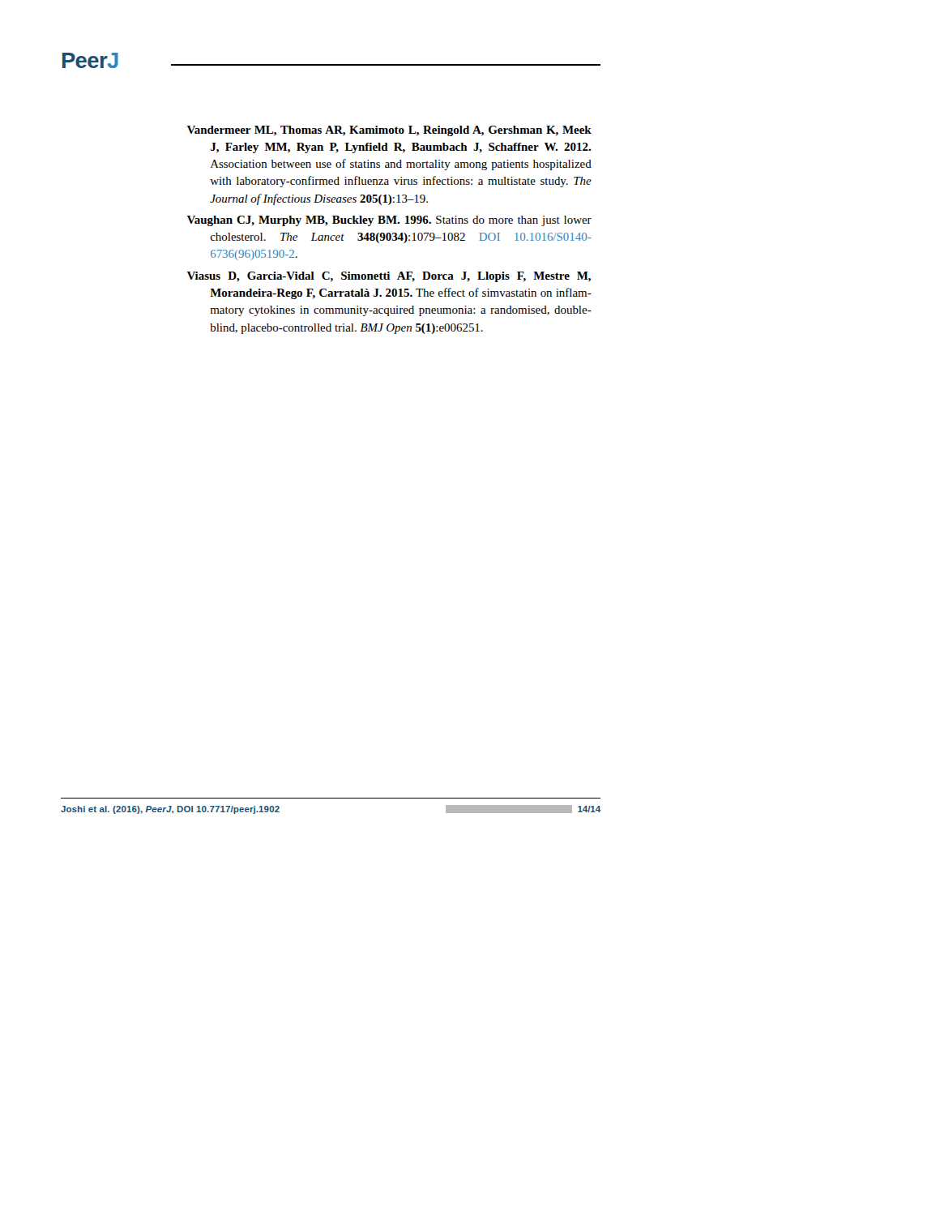Peer J
Vandermeer ML, Thomas AR, Kamimoto L, Reingold A, Gershman K, Meek J, Farley MM, Ryan P, Lynfield R, Baumbach J, Schaffner W. 2012. Association between use of statins and mortality among patients hospitalized with laboratory-confirmed influenza virus infections: a multistate study. The Journal of Infectious Diseases 205(1):13–19.
Vaughan CJ, Murphy MB, Buckley BM. 1996. Statins do more than just lower cholesterol. The Lancet 348(9034):1079–1082 DOI 10.1016/S0140-6736(96)05190-2.
Viasus D, Garcia-Vidal C, Simonetti AF, Dorca J, Llopis F, Mestre M, Morandeira-Rego F, Carratalà J. 2015. The effect of simvastatin on inflammatory cytokines in community-acquired pneumonia: a randomised, double-blind, placebo-controlled trial. BMJ Open 5(1):e006251.
Joshi et al. (2016), PeerJ, DOI 10.7717/peerj.1902
14/14